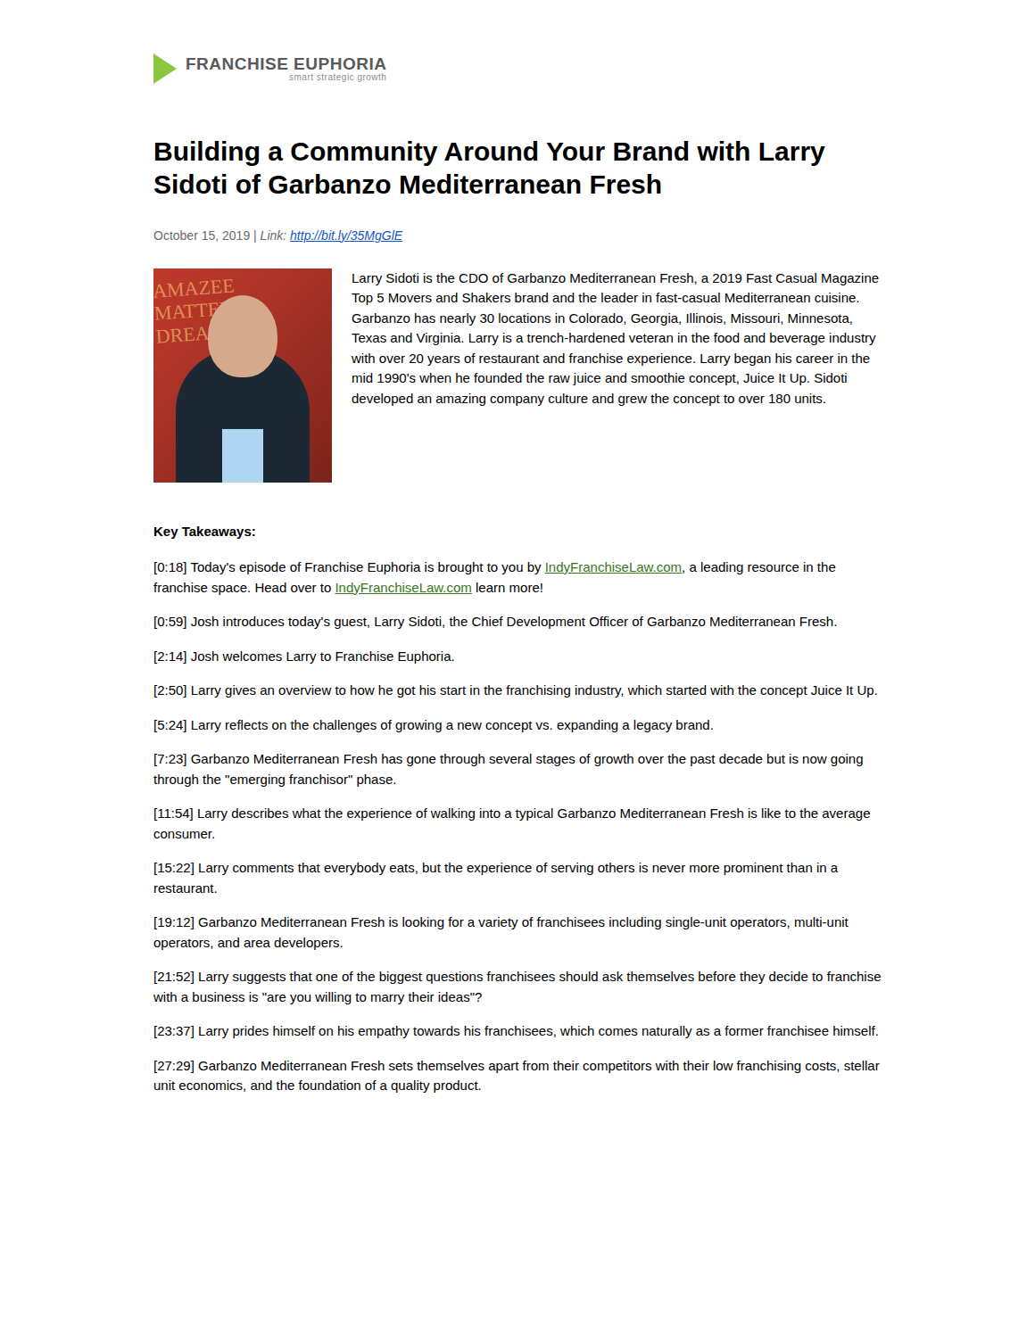FRANCHISE EUPHORIA
smart strategic growth
Building a Community Around Your Brand with Larry Sidoti of Garbanzo Mediterranean Fresh
October 15, 2019 | Link: http://bit.ly/35MgGlE
AMAZEE
MATTERS
DREAMERS
Larry Sidoti is the CDO of Garbanzo Mediterranean Fresh, a 2019 Fast Casual Magazine Top 5 Movers and Shakers brand and the leader in fast-casual Mediterranean cuisine. Garbanzo has nearly 30 locations in Colorado, Georgia, Illinois, Missouri, Minnesota, Texas and Virginia. Larry is a trench-hardened veteran in the food and beverage industry with over 20 years of restaurant and franchise experience. Larry began his career in the mid 1990's when he founded the raw juice and smoothie concept, Juice It Up. Sidoti developed an amazing company culture and grew the concept to over 180 units.
Key Takeaways:
[0:18] Today's episode of Franchise Euphoria is brought to you by IndyFranchiseLaw.com, a leading resource in the franchise space. Head over to IndyFranchiseLaw.com learn more!
[0:59] Josh introduces today's guest, Larry Sidoti, the Chief Development Officer of Garbanzo Mediterranean Fresh.
[2:14] Josh welcomes Larry to Franchise Euphoria.
[2:50] Larry gives an overview to how he got his start in the franchising industry, which started with the concept Juice It Up.
[5:24] Larry reflects on the challenges of growing a new concept vs. expanding a legacy brand.
[7:23] Garbanzo Mediterranean Fresh has gone through several stages of growth over the past decade but is now going through the "emerging franchisor" phase.
[11:54] Larry describes what the experience of walking into a typical Garbanzo Mediterranean Fresh is like to the average consumer.
[15:22] Larry comments that everybody eats, but the experience of serving others is never more prominent than in a restaurant.
[19:12] Garbanzo Mediterranean Fresh is looking for a variety of franchisees including single-unit operators, multi-unit operators, and area developers.
[21:52] Larry suggests that one of the biggest questions franchisees should ask themselves before they decide to franchise with a business is "are you willing to marry their ideas"?
[23:37] Larry prides himself on his empathy towards his franchisees, which comes naturally as a former franchisee himself.
[27:29] Garbanzo Mediterranean Fresh sets themselves apart from their competitors with their low franchising costs, stellar unit economics, and the foundation of a quality product.